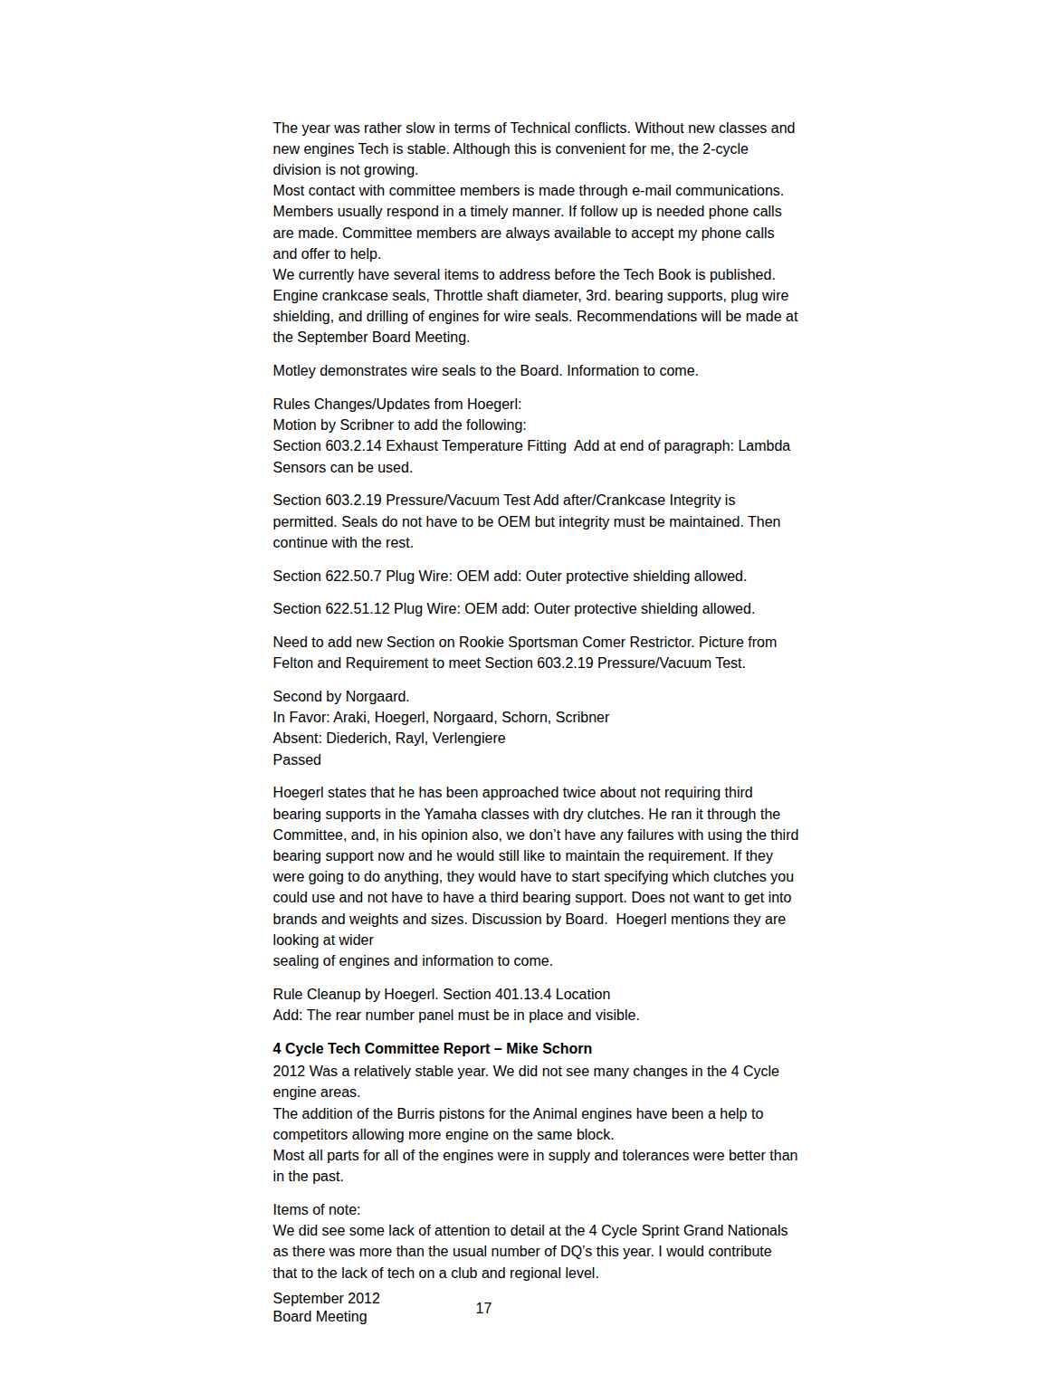The year was rather slow in terms of Technical conflicts. Without new classes and new engines Tech is stable. Although this is convenient for me, the 2-cycle division is not growing.
Most contact with committee members is made through e-mail communications. Members usually respond in a timely manner. If follow up is needed phone calls are made. Committee members are always available to accept my phone calls and offer to help.
We currently have several items to address before the Tech Book is published. Engine crankcase seals, Throttle shaft diameter, 3rd. bearing supports, plug wire shielding, and drilling of engines for wire seals. Recommendations will be made at the September Board Meeting.
Motley demonstrates wire seals to the Board. Information to come.
Rules Changes/Updates from Hoegerl:
Motion by Scribner to add the following:
Section 603.2.14 Exhaust Temperature Fitting Add at end of paragraph: Lambda Sensors can be used.
Section 603.2.19 Pressure/Vacuum Test Add after/Crankcase Integrity is permitted. Seals do not have to be OEM but integrity must be maintained. Then continue with the rest.
Section 622.50.7 Plug Wire: OEM add: Outer protective shielding allowed.
Section 622.51.12 Plug Wire: OEM add: Outer protective shielding allowed.
Need to add new Section on Rookie Sportsman Comer Restrictor. Picture from Felton and Requirement to meet Section 603.2.19 Pressure/Vacuum Test.
Second by Norgaard.
In Favor: Araki, Hoegerl, Norgaard, Schorn, Scribner
Absent: Diederich, Rayl, Verlengiere
Passed
Hoegerl states that he has been approached twice about not requiring third bearing supports in the Yamaha classes with dry clutches. He ran it through the Committee, and, in his opinion also, we don’t have any failures with using the third bearing support now and he would still like to maintain the requirement. If they were going to do anything, they would have to start specifying which clutches you could use and not have to have a third bearing support. Does not want to get into brands and weights and sizes. Discussion by Board. Hoegerl mentions they are looking at wider
sealing of engines and information to come.
Rule Cleanup by Hoegerl. Section 401.13.4 Location
Add: The rear number panel must be in place and visible.
4 Cycle Tech Committee Report – Mike Schorn
2012 Was a relatively stable year. We did not see many changes in the 4 Cycle engine areas.
The addition of the Burris pistons for the Animal engines have been a help to competitors allowing more engine on the same block.
Most all parts for all of the engines were in supply and tolerances were better than in the past.
Items of note:
We did see some lack of attention to detail at the 4 Cycle Sprint Grand Nationals as there was more than the usual number of DQ’s this year. I would contribute that to the lack of tech on a club and regional level.
September 2012
Board Meeting 17